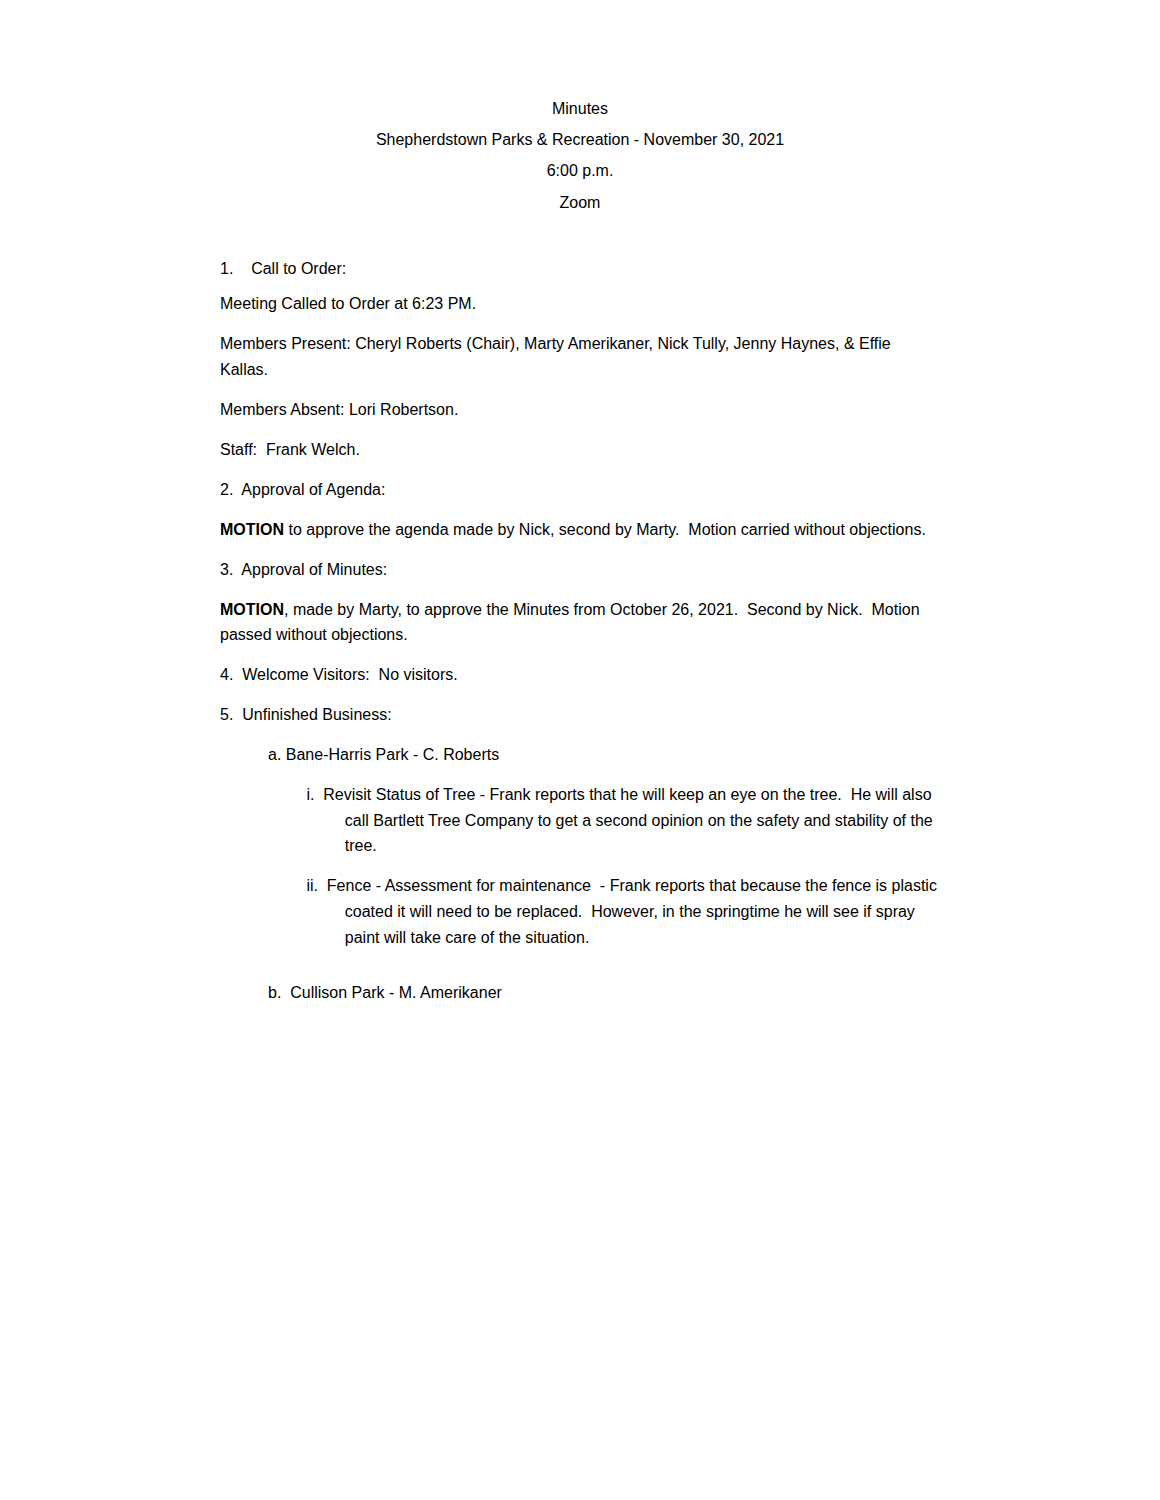Minutes
Shepherdstown Parks & Recreation - November 30, 2021
6:00 p.m.
Zoom
1. Call to Order:
Meeting Called to Order at 6:23 PM.
Members Present: Cheryl Roberts (Chair), Marty Amerikaner, Nick Tully, Jenny Haynes, & Effie Kallas.
Members Absent: Lori Robertson.
Staff: Frank Welch.
2. Approval of Agenda:
MOTION to approve the agenda made by Nick, second by Marty. Motion carried without objections.
3. Approval of Minutes:
MOTION, made by Marty, to approve the Minutes from October 26, 2021. Second by Nick. Motion passed without objections.
4. Welcome Visitors: No visitors.
5. Unfinished Business:
a. Bane-Harris Park - C. Roberts
i. Revisit Status of Tree - Frank reports that he will keep an eye on the tree. He will also call Bartlett Tree Company to get a second opinion on the safety and stability of the tree.
ii. Fence - Assessment for maintenance - Frank reports that because the fence is plastic coated it will need to be replaced. However, in the springtime he will see if spray paint will take care of the situation.
b. Cullison Park - M. Amerikaner